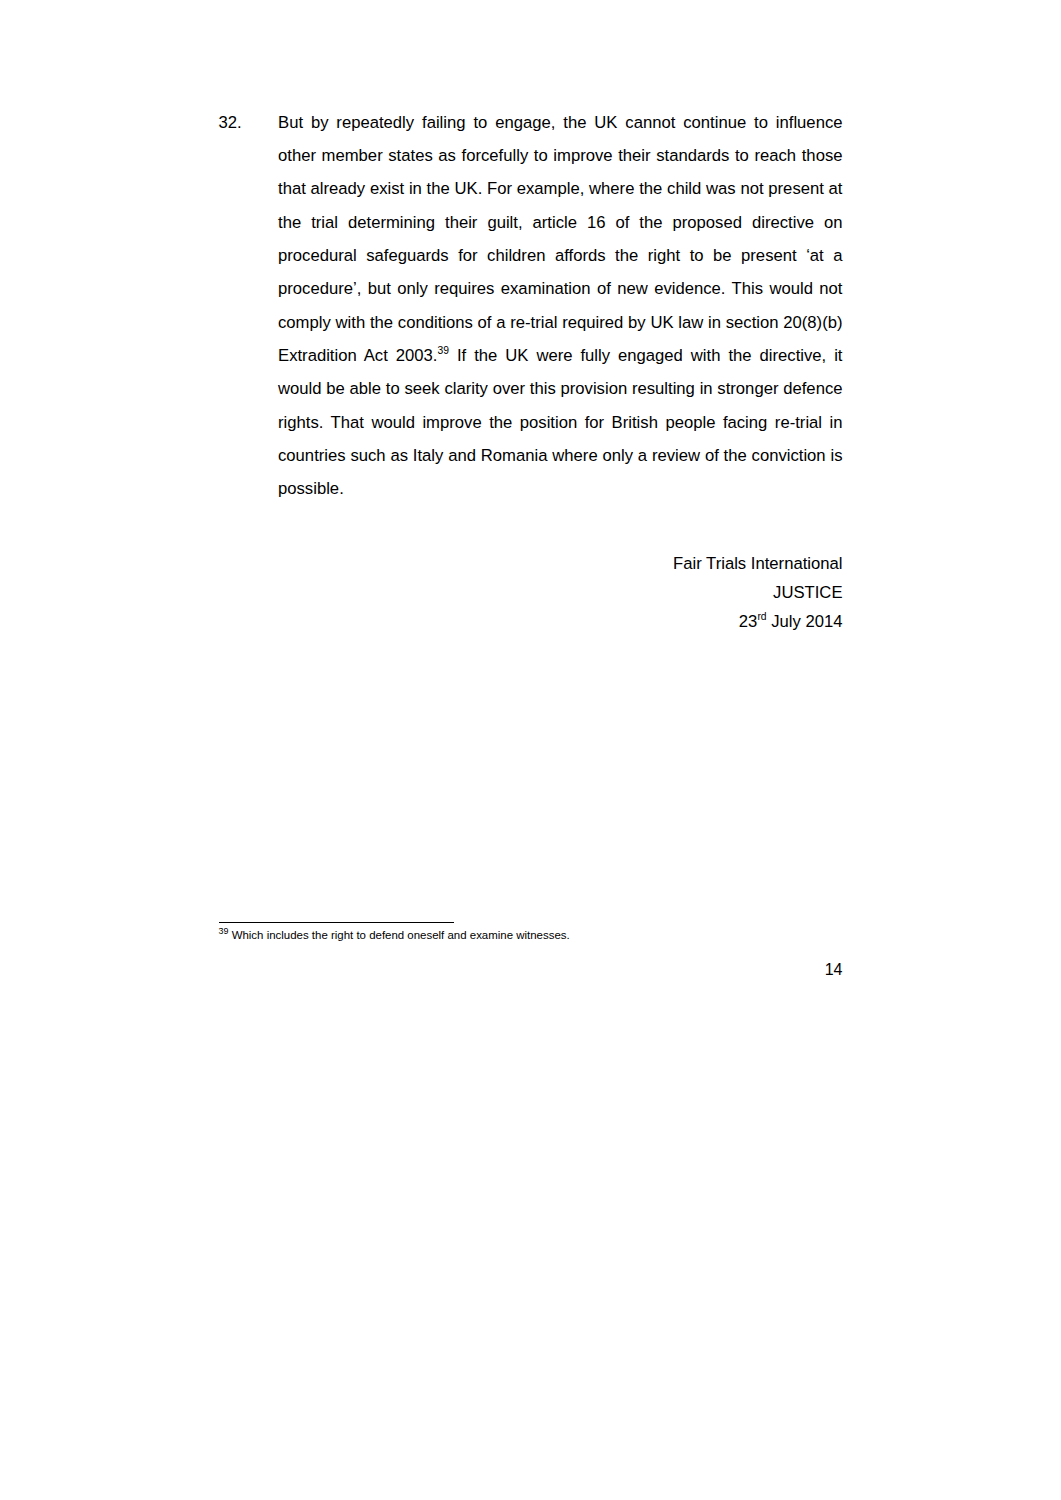32.
But by repeatedly failing to engage, the UK cannot continue to influence other member states as forcefully to improve their standards to reach those that already exist in the UK. For example, where the child was not present at the trial determining their guilt, article 16 of the proposed directive on procedural safeguards for children affords the right to be present ‘at a procedure’, but only requires examination of new evidence. This would not comply with the conditions of a re-trial required by UK law in section 20(8)(b) Extradition Act 2003.39 If the UK were fully engaged with the directive, it would be able to seek clarity over this provision resulting in stronger defence rights. That would improve the position for British people facing re-trial in countries such as Italy and Romania where only a review of the conviction is possible.
Fair Trials International
JUSTICE
23rd July 2014
39 Which includes the right to defend oneself and examine witnesses.
14